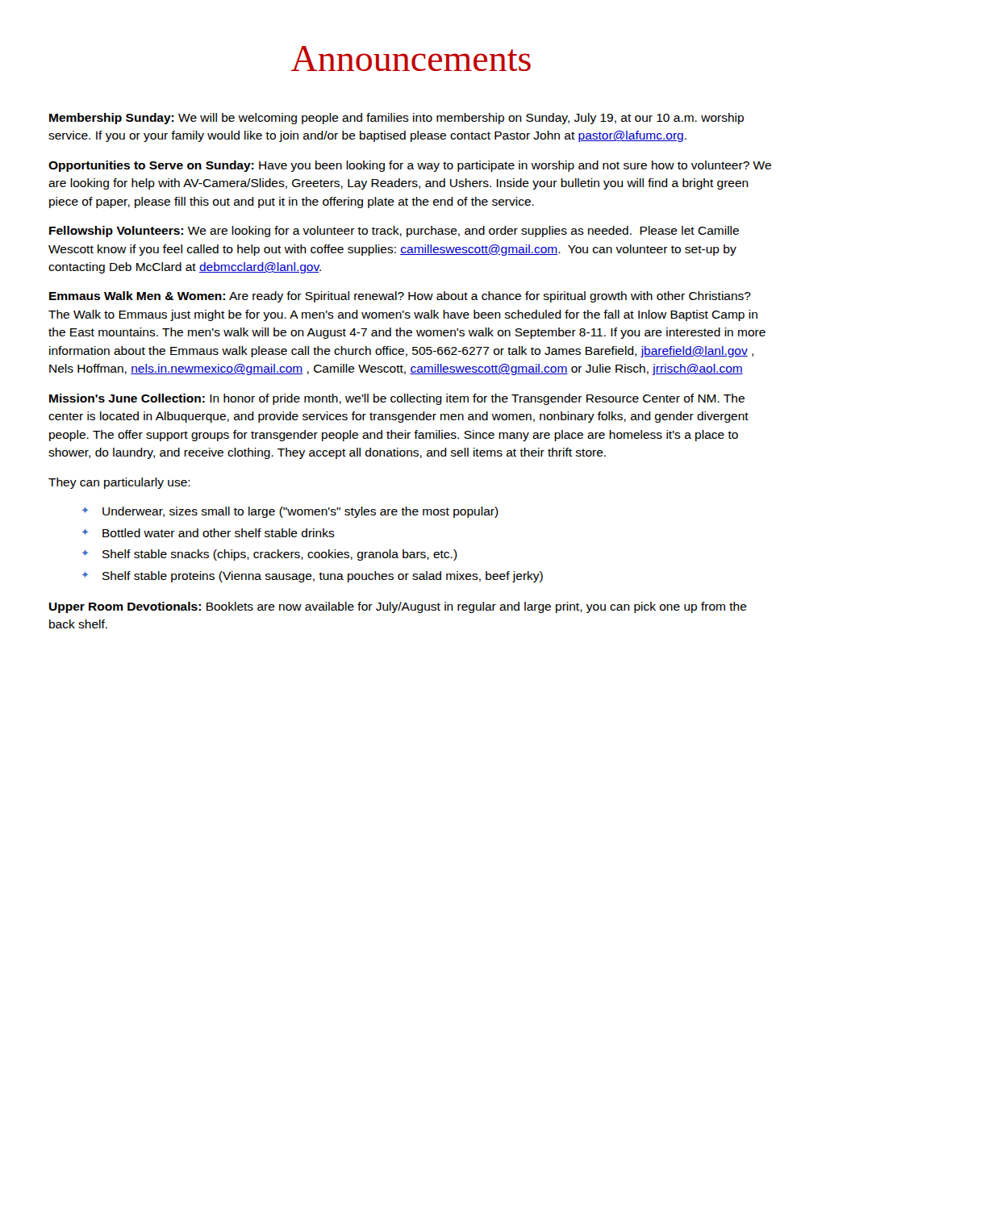Announcements
Membership Sunday: We will be welcoming people and families into membership on Sunday, July 19, at our 10 a.m. worship service. If you or your family would like to join and/or be baptised please contact Pastor John at pastor@lafumc.org.
Opportunities to Serve on Sunday: Have you been looking for a way to participate in worship and not sure how to volunteer? We are looking for help with AV-Camera/Slides, Greeters, Lay Readers, and Ushers. Inside your bulletin you will find a bright green piece of paper, please fill this out and put it in the offering plate at the end of the service.
Fellowship Volunteers: We are looking for a volunteer to track, purchase, and order supplies as needed. Please let Camille Wescott know if you feel called to help out with coffee supplies: camilleswescott@gmail.com. You can volunteer to set-up by contacting Deb McClard at debmcclard@lanl.gov.
Emmaus Walk Men & Women: Are ready for Spiritual renewal? How about a chance for spiritual growth with other Christians? The Walk to Emmaus just might be for you. A men's and women's walk have been scheduled for the fall at Inlow Baptist Camp in the East mountains. The men's walk will be on August 4-7 and the women's walk on September 8-11. If you are interested in more information about the Emmaus walk please call the church office, 505-662-6277 or talk to James Barefield, jbarefield@lanl.gov , Nels Hoffman, nels.in.newmexico@gmail.com , Camille Wescott, camilleswescott@gmail.com or Julie Risch, jrrisch@aol.com
Mission's June Collection: In honor of pride month, we'll be collecting item for the Transgender Resource Center of NM. The center is located in Albuquerque, and provide services for transgender men and women, nonbinary folks, and gender divergent people. The offer support groups for transgender people and their families. Since many are place are homeless it's a place to shower, do laundry, and receive clothing. They accept all donations, and sell items at their thrift store.
They can particularly use:
Underwear, sizes small to large ("women's" styles are the most popular)
Bottled water and other shelf stable drinks
Shelf stable snacks (chips, crackers, cookies, granola bars, etc.)
Shelf stable proteins (Vienna sausage, tuna pouches or salad mixes, beef jerky)
Upper Room Devotionals: Booklets are now available for July/August in regular and large print, you can pick one up from the back shelf.